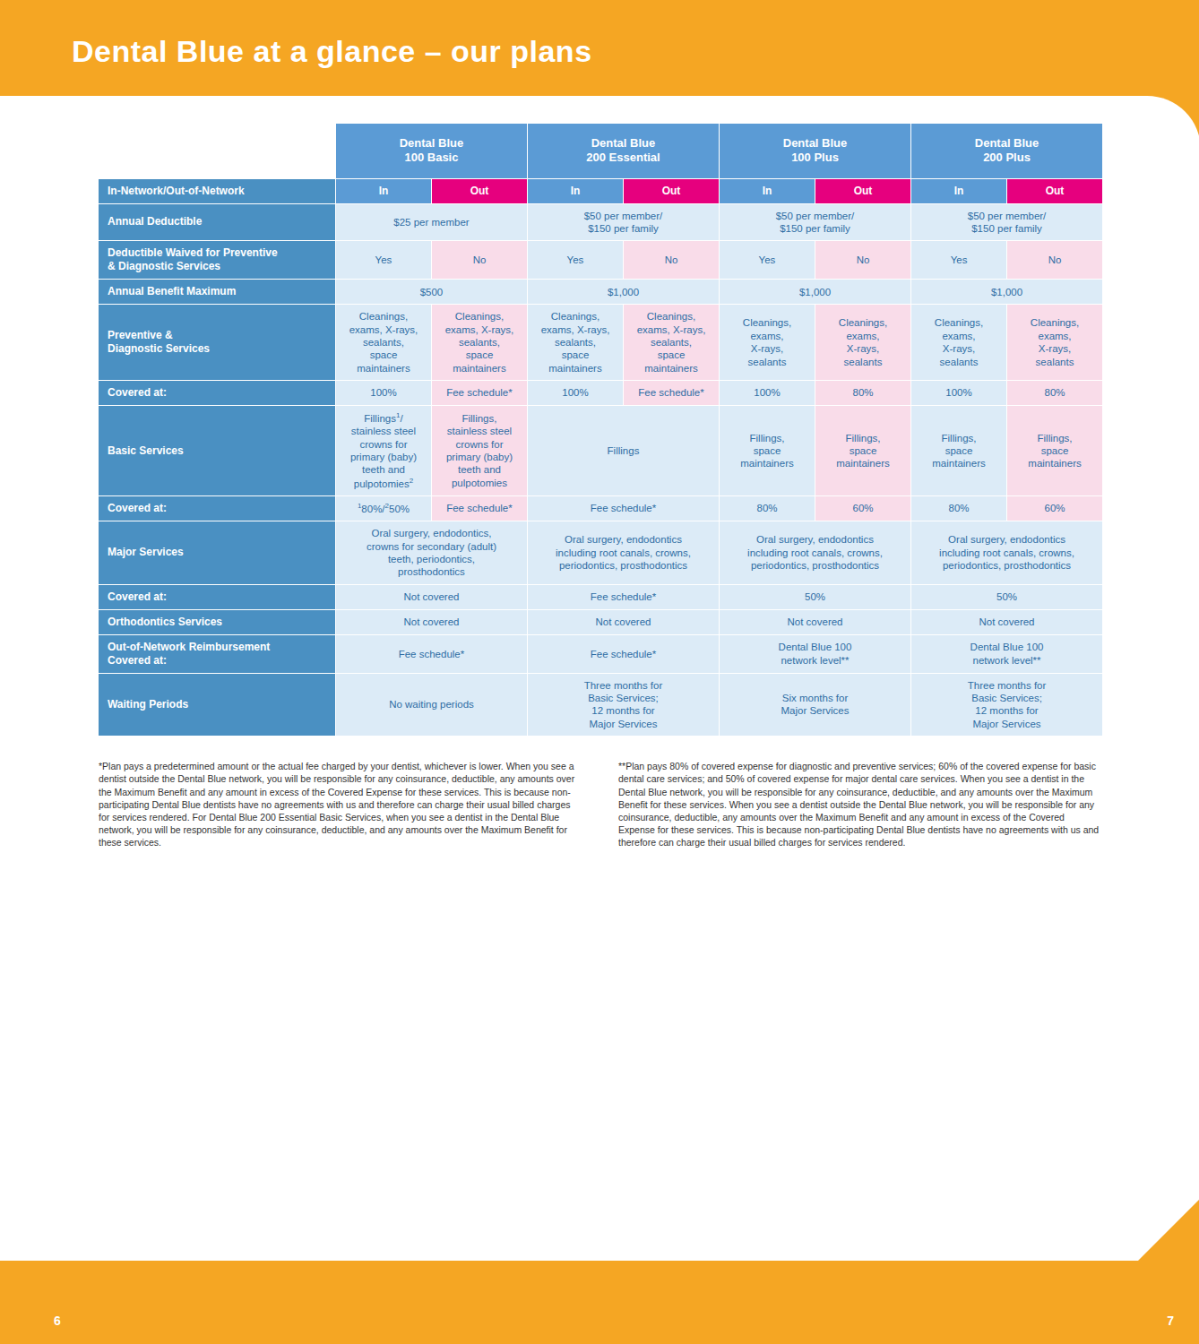Dental Blue at a glance – our plans
| | Dental Blue 100 Basic | Dental Blue 200 Essential | Dental Blue 100 Plus | Dental Blue 200 Plus |
| --- | --- | --- | --- | --- |
| In-Network/Out-of-Network | In | Out | In | Out | In | Out | In | Out |
| Annual Deductible | $25 per member | $50 per member/ $150 per family | $50 per member/ $150 per family | $50 per member/ $150 per family |
| Deductible Waived for Preventive & Diagnostic Services | Yes | No | Yes | No | Yes | No | Yes | No |
| Annual Benefit Maximum | $500 | $1,000 | $1,000 | $1,000 |
| Preventive & Diagnostic Services | Cleanings, exams, X-rays, sealants, space maintainers | Cleanings, exams, X-rays, sealants, space maintainers | Cleanings, exams, X-rays, sealants, space maintainers | Cleanings, exams, X-rays, sealants, space maintainers | Cleanings, exams, X-rays, sealants | Cleanings, exams, X-rays, sealants | Cleanings, exams, X-rays, sealants | Cleanings, exams, X-rays, sealants |
| Covered at: | 100% | Fee schedule* | 100% | Fee schedule* | 100% | 80% | 100% | 80% |
| Basic Services | Fillings 1 / stainless steel crowns for primary (baby) teeth and pulpotomies 2 | Fillings, stainless steel crowns for primary (baby) teeth and pulpotomies | Fillings | Fillings, space maintainers | Fillings, space maintainers | Fillings, space maintainers | Fillings, space maintainers |
| Covered at: | 1 80%/ 2 50% | Fee schedule* | Fee schedule* | 80% | 60% | 80% | 60% |
| Major Services | Oral surgery, endodontics, crowns for secondary (adult) teeth, periodontics, prosthodontics | Oral surgery, endodontics including root canals, crowns, periodontics, prosthodontics | Oral surgery, endodontics including root canals, crowns, periodontics, prosthodontics | Oral surgery, endodontics including root canals, crowns, periodontics, prosthodontics |
| Covered at: | Not covered | Fee schedule* | 50% | 50% |
| Orthodontics Services | Not covered | Not covered | Not covered | Not covered |
| Out-of-Network Reimbursement Covered at: | Fee schedule* | Fee schedule* | Dental Blue 100 network level** | Dental Blue 100 network level** |
| Waiting Periods | No waiting periods | Three months for Basic Services; 12 months for Major Services | Six months for Major Services | Three months for Basic Services; 12 months for Major Services |
*Plan pays a predetermined amount or the actual fee charged by your dentist, whichever is lower. When you see a dentist outside the Dental Blue network, you will be responsible for any coinsurance, deductible, any amounts over the Maximum Benefit and any amount in excess of the Covered Expense for these services. This is because non-participating Dental Blue dentists have no agreements with us and therefore can charge their usual billed charges for services rendered. For Dental Blue 200 Essential Basic Services, when you see a dentist in the Dental Blue network, you will be responsible for any coinsurance, deductible, and any amounts over the Maximum Benefit for these services.
**Plan pays 80% of covered expense for diagnostic and preventive services; 60% of the covered expense for basic dental care services; and 50% of covered expense for major dental care services. When you see a dentist in the Dental Blue network, you will be responsible for any coinsurance, deductible, and any amounts over the Maximum Benefit for these services. When you see a dentist outside the Dental Blue network, you will be responsible for any coinsurance, deductible, any amounts over the Maximum Benefit and any amount in excess of the Covered Expense for these services. This is because non-participating Dental Blue dentists have no agreements with us and therefore can charge their usual billed charges for services rendered.
6
7